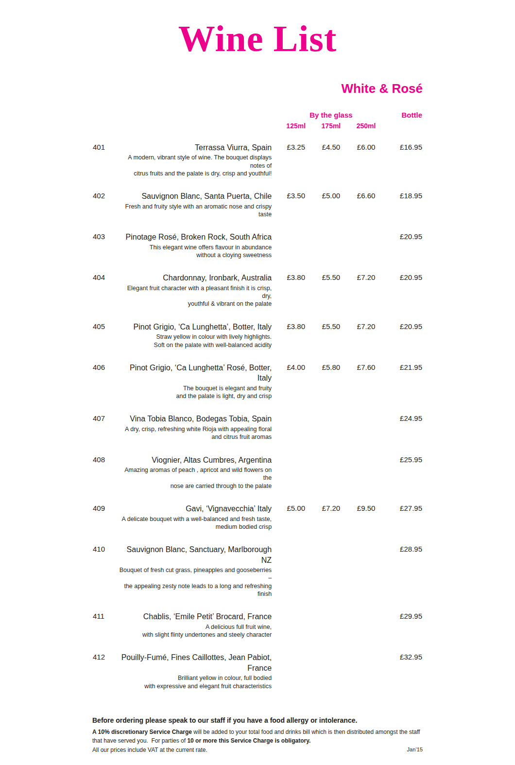Wine List
White & Rosé
| | | By the glass | Bottle |
| --- | --- | --- | --- |
| | | 125ml | 175ml | 250ml | |
| 401 | Terrassa Viurra, Spain A modern, vibrant style of wine. The bouquet displays notes of citrus fruits and the palate is dry, crisp and youthful! | £3.25 | £4.50 | £6.00 | £16.95 |
| 402 | Sauvignon Blanc, Santa Puerta, Chile Fresh and fruity style with an aromatic nose and crispy taste | £3.50 | £5.00 | £6.60 | £18.95 |
| 403 | Pinotage Rosé, Broken Rock, South Africa This elegant wine offers flavour in abundance without a cloying sweetness | | | | £20.95 |
| 404 | Chardonnay, Ironbark, Australia Elegant fruit character with a pleasant finish it is crisp, dry, youthful & vibrant on the palate | £3.80 | £5.50 | £7.20 | £20.95 |
| 405 | Pinot Grigio, ‘Ca Lunghetta’, Botter, Italy Straw yellow in colour with lively highlights. Soft on the palate with well-balanced acidity | £3.80 | £5.50 | £7.20 | £20.95 |
| 406 | Pinot Grigio, ‘Ca Lunghetta’ Rosé, Botter, Italy The bouquet is elegant and fruity and the palate is light, dry and crisp | £4.00 | £5.80 | £7.60 | £21.95 |
| 407 | Vina Tobia Blanco, Bodegas Tobia, Spain A dry, crisp, refreshing white Rioja with appealing floral and citrus fruit aromas | | | | £24.95 |
| 408 | Viognier, Altas Cumbres, Argentina Amazing aromas of peach , apricot and wild flowers on the nose are carried through to the palate | | | | £25.95 |
| 409 | Gavi, ‘Vignavecchia’ Italy A delicate bouquet with a well-balanced and fresh taste, medium bodied crisp | £5.00 | £7.20 | £9.50 | £27.95 |
| 410 | Sauvignon Blanc, Sanctuary, Marlborough NZ Bouquet of fresh cut grass, pineapples and gooseberries – the appealing zesty note leads to a long and refreshing finish | | | | £28.95 |
| 411 | Chablis, ‘Emile Petit’ Brocard, France A delicious full fruit wine, with slight flinty undertones and steely character | | | | £29.95 |
| 412 | Pouilly-Fumé, Fines Caillottes, Jean Pabiot, France Brilliant yellow in colour, full bodied with expressive and elegant fruit characteristics | | | | £32.95 |
Before ordering please speak to our staff if you have a food allergy or intolerance.
A 10% discretionary Service Charge will be added to your total food and drinks bill which is then distributed amongst the staff that have served you. For parties of 10 or more this Service Charge is obligatory.
All our prices include VAT at the current rate. Jan’15